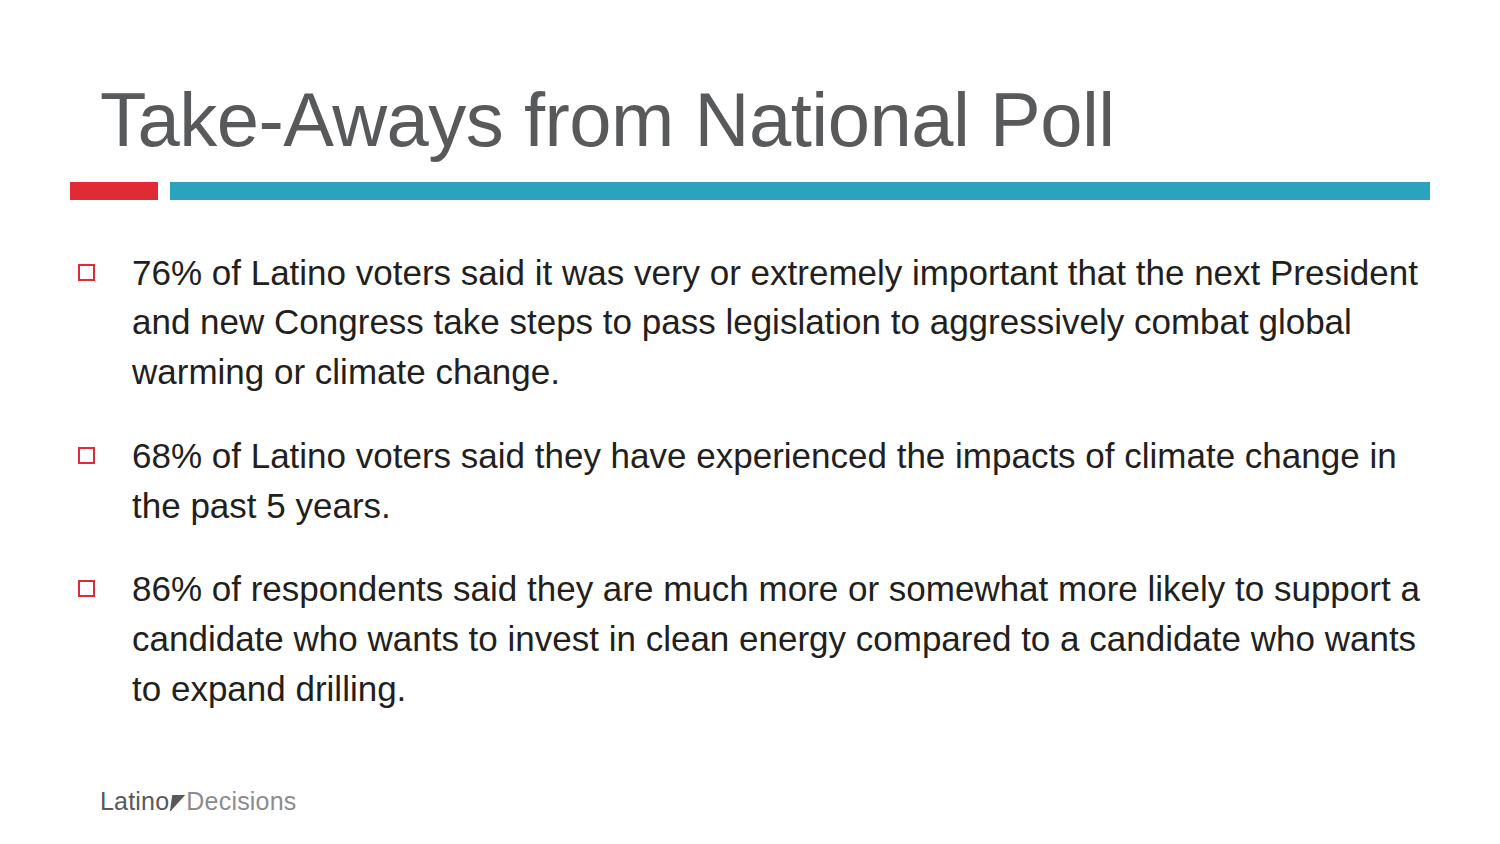Take-Aways from National Poll
76% of Latino voters said it was very or extremely important that the next President and new Congress take steps to pass legislation to aggressively combat global warming or climate change.
68% of Latino voters said they have experienced the impacts of climate change in the past 5 years.
86% of respondents said they are much more or somewhat more likely to support a candidate who wants to invest in clean energy compared to a candidate who wants to expand drilling.
Latino Decisions